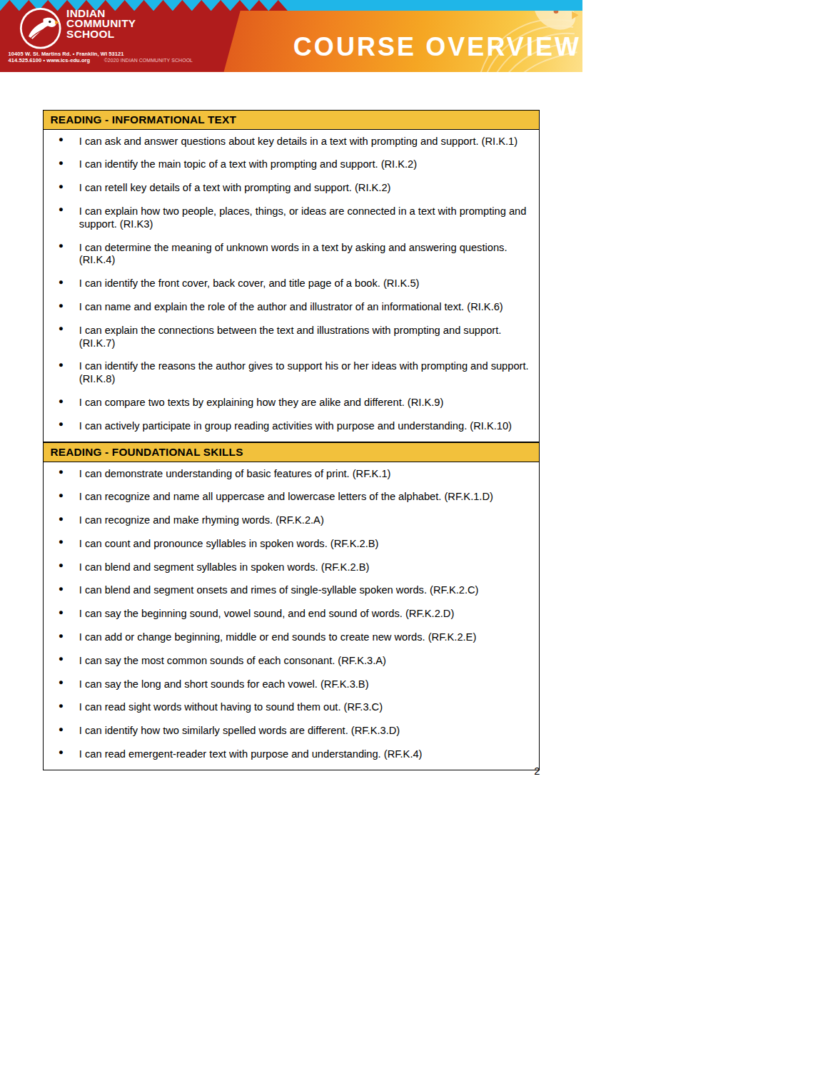INDIAN COMMUNITY SCHOOL
10405 W. St. Martins Rd. • Franklin, WI 53121
414.525.6100 • www.ics-edu.org ©2020 INDIAN COMMUNITY SCHOOL
COURSE OVERVIEW
| READING - INFORMATIONAL TEXT |
| I can ask and answer questions about key details in a text with prompting and support. (RI.K.1) I can identify the main topic of a text with prompting and support. (RI.K.2) I can retell key details of a text with prompting and support. (RI.K.2) I can explain how two people, places, things, or ideas are connected in a text with prompting and support. (RI.K3) I can determine the meaning of unknown words in a text by asking and answering questions. (RI.K.4) I can identify the front cover, back cover, and title page of a book. (RI.K.5) I can name and explain the role of the author and illustrator of an informational text. (RI.K.6) I can explain the connections between the text and illustrations with prompting and support. (RI.K.7) I can identify the reasons the author gives to support his or her ideas with prompting and support. (RI.K.8) I can compare two texts by explaining how they are alike and different. (RI.K.9) I can actively participate in group reading activities with purpose and understanding. (RI.K.10) |
| READING - FOUNDATIONAL SKILLS |
| I can demonstrate understanding of basic features of print. (RF.K.1) I can recognize and name all uppercase and lowercase letters of the alphabet. (RF.K.1.D) I can recognize and make rhyming words. (RF.K.2.A) I can count and pronounce syllables in spoken words. (RF.K.2.B) I can blend and segment syllables in spoken words. (RF.K.2.B) I can blend and segment onsets and rimes of single-syllable spoken words. (RF.K.2.C) I can say the beginning sound, vowel sound, and end sound of words. (RF.K.2.D) I can add or change beginning, middle or end sounds to create new words. (RF.K.2.E) I can say the most common sounds of each consonant. (RF.K.3.A) I can say the long and short sounds for each vowel. (RF.K.3.B) I can read sight words without having to sound them out. (RF.3.C) I can identify how two similarly spelled words are different. (RF.K.3.D) I can read emergent-reader text with purpose and understanding. (RF.K.4) |
2